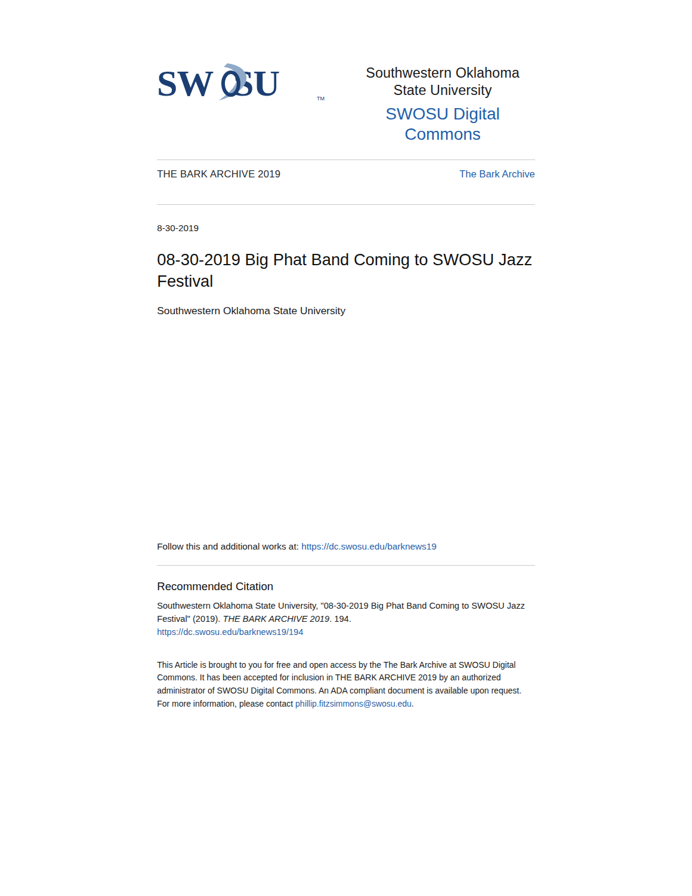SW SU TM
Southwestern Oklahoma State University
SWOSU Digital Commons
THE BARK ARCHIVE 2019
The Bark Archive
8-30-2019
08-30-2019 Big Phat Band Coming to SWOSU Jazz Festival
Southwestern Oklahoma State University
Follow this and additional works at: https://dc.swosu.edu/barknews19
Recommended Citation
Southwestern Oklahoma State University, "08-30-2019 Big Phat Band Coming to SWOSU Jazz Festival" (2019). THE BARK ARCHIVE 2019. 194.
https://dc.swosu.edu/barknews19/194
This Article is brought to you for free and open access by the The Bark Archive at SWOSU Digital Commons. It has been accepted for inclusion in THE BARK ARCHIVE 2019 by an authorized administrator of SWOSU Digital Commons. An ADA compliant document is available upon request. For more information, please contact phillip.fitzsimmons@swosu.edu.